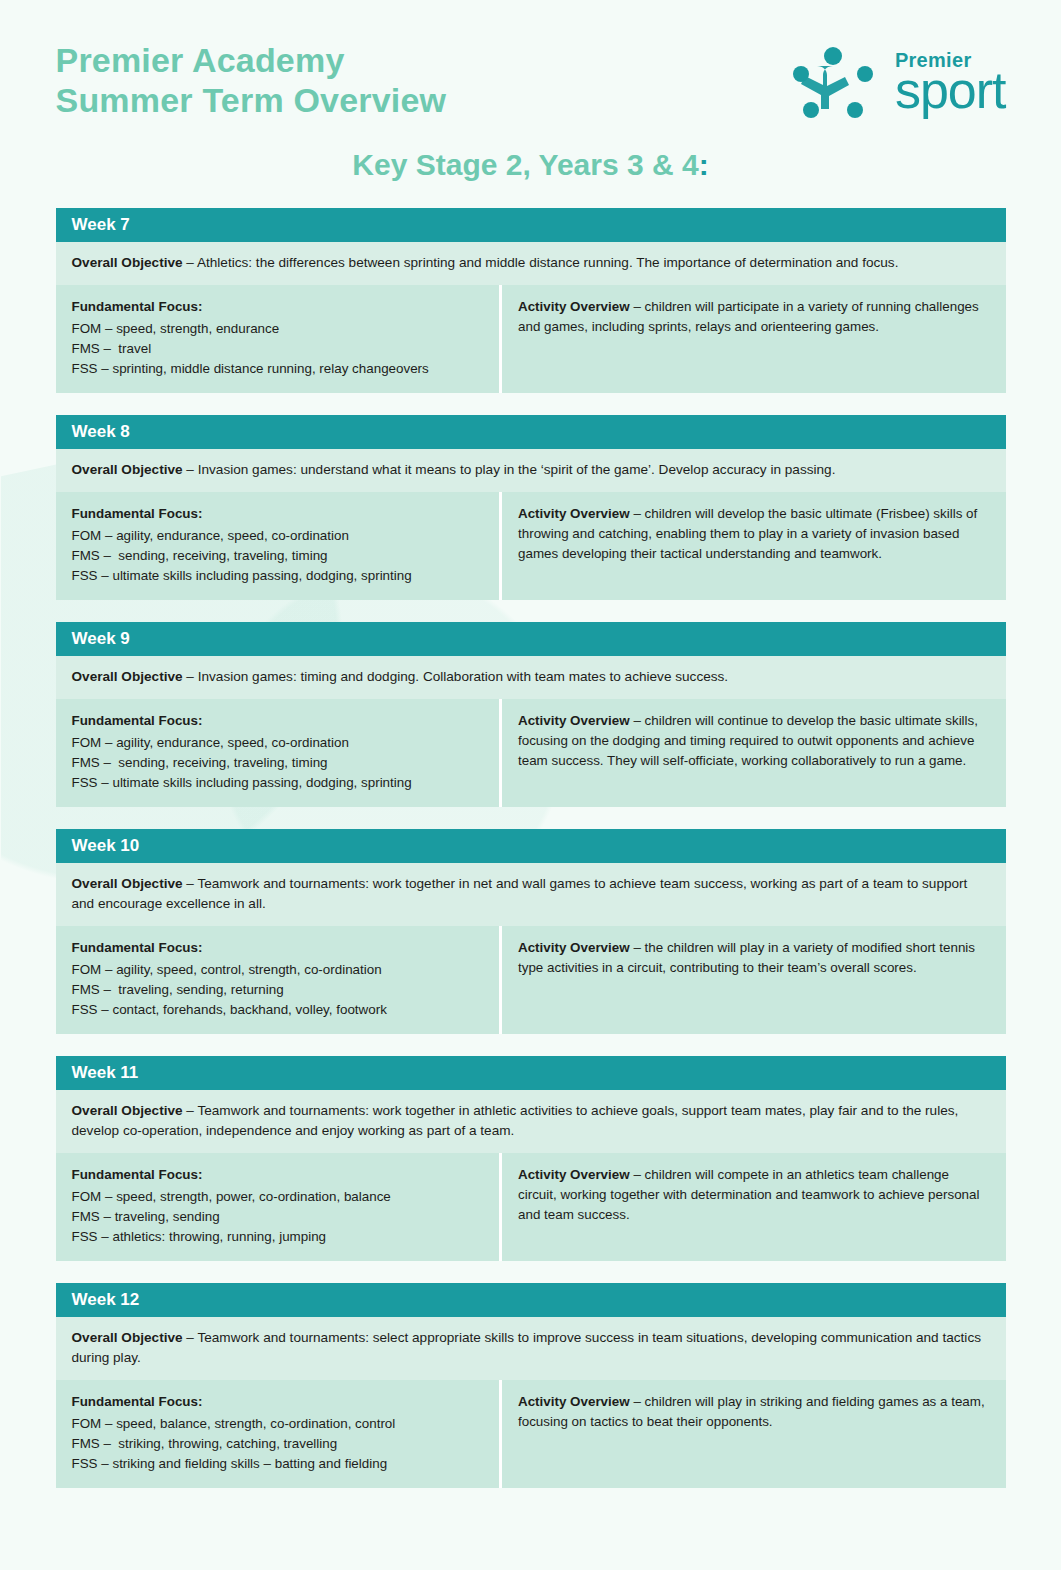Premier Academy
Summer Term Overview
Premier sport
Key Stage 2, Years 3 & 4:
Week 7
Overall Objective – Athletics: the differences between sprinting and middle distance running. The importance of determination and focus.
Fundamental Focus:
FOM – speed, strength, endurance
FMS – travel
FSS – sprinting, middle distance running, relay changeovers
Activity Overview – children will participate in a variety of running challenges and games, including sprints, relays and orienteering games.
Week 8
Overall Objective – Invasion games: understand what it means to play in the ‘spirit of the game’. Develop accuracy in passing.
Fundamental Focus:
FOM – agility, endurance, speed, co-ordination
FMS – sending, receiving, traveling, timing
FSS – ultimate skills including passing, dodging, sprinting
Activity Overview – children will develop the basic ultimate (Frisbee) skills of throwing and catching, enabling them to play in a variety of invasion based games developing their tactical understanding and teamwork.
Week 9
Overall Objective – Invasion games: timing and dodging. Collaboration with team mates to achieve success.
Fundamental Focus:
FOM – agility, endurance, speed, co-ordination
FMS – sending, receiving, traveling, timing
FSS – ultimate skills including passing, dodging, sprinting
Activity Overview – children will continue to develop the basic ultimate skills, focusing on the dodging and timing required to outwit opponents and achieve team success. They will self-officiate, working collaboratively to run a game.
Week 10
Overall Objective – Teamwork and tournaments: work together in net and wall games to achieve team success, working as part of a team to support and encourage excellence in all.
Fundamental Focus:
FOM – agility, speed, control, strength, co-ordination
FMS – traveling, sending, returning
FSS – contact, forehands, backhand, volley, footwork
Activity Overview – the children will play in a variety of modified short tennis type activities in a circuit, contributing to their team’s overall scores.
Week 11
Overall Objective – Teamwork and tournaments: work together in athletic activities to achieve goals, support team mates, play fair and to the rules, develop co-operation, independence and enjoy working as part of a team.
Fundamental Focus:
FOM – speed, strength, power, co-ordination, balance
FMS – traveling, sending
FSS – athletics: throwing, running, jumping
Activity Overview – children will compete in an athletics team challenge circuit, working together with determination and teamwork to achieve personal and team success.
Week 12
Overall Objective – Teamwork and tournaments: select appropriate skills to improve success in team situations, developing communication and tactics during play.
Fundamental Focus:
FOM – speed, balance, strength, co-ordination, control
FMS – striking, throwing, catching, travelling
FSS – striking and fielding skills – batting and fielding
Activity Overview – children will play in striking and fielding games as a team, focusing on tactics to beat their opponents.